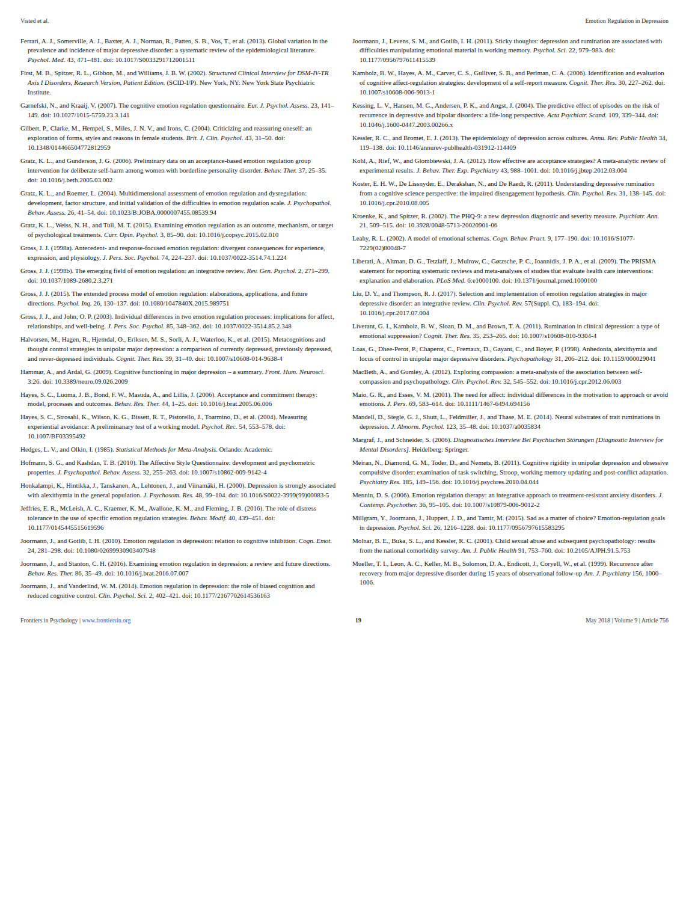Visted et al.
Emotion Regulation in Depression
Ferrari, A. J., Somerville, A. J., Baxter, A. J., Norman, R., Patten, S. B., Vos, T., et al. (2013). Global variation in the prevalence and incidence of major depressive disorder: a systematic review of the epidemiological literature. Psychol. Med. 43, 471–481. doi: 10.1017/S0033291712001511
First, M. B., Spitzer, R. L., Gibbon, M., and Williams, J. B. W. (2002). Structured Clinical Interview for DSM-IV-TR Axis I Disorders, Research Version, Patient Edition. (SCID-I/P). New York, NY: New York State Psychiatric Institute.
Garnefski, N., and Kraaij, V. (2007). The cognitive emotion regulation questionnaire. Eur. J. Psychol. Assess. 23, 141–149. doi: 10.1027/1015-5759.23.3.141
Gilbert, P., Clarke, M., Hempel, S., Miles, J. N. V., and Irons, C. (2004). Criticizing and reassuring oneself: an exploration of forms, styles and reasons in female students. Brit. J. Clin. Psychol. 43, 31–50. doi: 10.1348/014466504772812959
Gratz, K. L., and Gunderson, J. G. (2006). Preliminary data on an acceptance-based emotion regulation group intervention for deliberate self-harm among women with borderline personality disorder. Behav. Ther. 37, 25–35. doi: 10.1016/j.beth.2005.03.002
Gratz, K. L., and Roemer, L. (2004). Multidimensional assessment of emotion regulation and dysregulation: development, factor structure, and initial validation of the difficulties in emotion regulation scale. J. Psychopathol. Behav. Assess. 26, 41–54. doi: 10.1023/B:JOBA.0000007455.08539.94
Gratz, K. L., Weiss, N. H., and Tull, M. T. (2015). Examining emotion regulation as an outcome, mechanism, or target of psychological treatments. Curr. Opin. Psychol. 3, 85–90. doi: 10.1016/j.copsyc.2015.02.010
Gross, J. J. (1998a). Antecedent- and response-focused emotion regulation: divergent consequences for experience, expression, and physiology. J. Pers. Soc. Psychol. 74, 224–237. doi: 10.1037/0022-3514.74.1.224
Gross, J. J. (1998b). The emerging field of emotion regulation: an integrative review. Rev. Gen. Psychol. 2, 271–299. doi: 10.1037/1089-2680.2.3.271
Gross, J. J. (2015). The extended process model of emotion regulation: elaborations, applications, and future directions. Psychol. Inq. 26, 130–137. doi: 10.1080/1047840X.2015.989751
Gross, J. J., and John, O. P. (2003). Individual differences in two emotion regulation processes: implications for affect, relationships, and well-being. J. Pers. Soc. Psychol. 85, 348–362. doi: 10.1037/0022-3514.85.2.348
Halvorsen, M., Hagen, R., Hjemdal, O., Eriksen, M. S., Sorli, A. J., Waterloo, K., et al. (2015). Metacognitions and thought control strategies in unipolar major depression: a comparison of currently depressed, previously depressed, and never-depressed individuals. Cognit. Ther. Res. 39, 31–40. doi: 10.1007/s10608-014-9638-4
Hammar, A., and Ardal, G. (2009). Cognitive functioning in major depression – a summary. Front. Hum. Neurosci. 3:26. doi: 10.3389/neuro.09.026.2009
Hayes, S. C., Luoma, J. B., Bond, F. W., Masuda, A., and Lillis, J. (2006). Acceptance and commitment therapy: model, processes and outcomes. Behav. Res. Ther. 44, 1–25. doi: 10.1016/j.brat.2005.06.006
Hayes, S. C., Strosahl, K., Wilson, K. G., Bissett, R. T., Pistorello, J., Toarmino, D., et al. (2004). Measuring experiential avoidance: A preliminanary test of a working model. Psychol. Rec. 54, 553–578. doi: 10.1007/BF03395492
Hedges, L. V., and Olkin, I. (1985). Statistical Methods for Meta-Analysis. Orlando: Academic.
Hofmann, S. G., and Kashdan, T. B. (2010). The Affective Style Questionnaire: development and psychometric properties. J. Psychopathol. Behav. Assess. 32, 255–263. doi: 10.1007/s10862-009-9142-4
Honkalampi, K., Hintikka, J., Tanskanen, A., Lehtonen, J., and Viinamäki, H. (2000). Depression is strongly associated with alexithymia in the general population. J. Psychosom. Res. 48, 99–104. doi: 10.1016/S0022-3999(99)00083-5
Jeffries, E. R., McLeish, A. C., Kraemer, K. M., Avallone, K. M., and Fleming, J. B. (2016). The role of distress tolerance in the use of specific emotion regulation strategies. Behav. Modif. 40, 439–451. doi: 10.1177/0145445515619596
Joormann, J., and Gotlib, I. H. (2010). Emotion regulation in depression: relation to cognitive inhibition. Cogn. Emot. 24, 281–298. doi: 10.1080/02699930903407948
Joormann, J., and Stanton, C. H. (2016). Examining emotion regulation in depression: a review and future directions. Behav. Res. Ther. 86, 35–49. doi: 10.1016/j.brat.2016.07.007
Joormann, J., and Vanderlind, W. M. (2014). Emotion regulation in depression: the role of biased cognition and reduced cognitive control. Clin. Psychol. Sci. 2, 402–421. doi: 10.1177/2167702614536163
Joormann, J., Levens, S. M., and Gotlib, I. H. (2011). Sticky thoughts: depression and rumination are associated with difficulties manipulating emotional material in working memory. Psychol. Sci. 22, 979–983. doi: 10.1177/0956797611415539
Kamholz, B. W., Hayes, A. M., Carver, C. S., Gulliver, S. B., and Perlman, C. A. (2006). Identification and evaluation of cognitive affect-regulation strategies: development of a self-report measure. Cognit. Ther. Res. 30, 227–262. doi: 10.1007/s10608-006-9013-1
Kessing, L. V., Hansen, M. G., Andersen, P. K., and Angst, J. (2004). The predictive effect of episodes on the risk of recurrence in depressive and bipolar disorders: a life-long perspective. Acta Psychiatr. Scand. 109, 339–344. doi: 10.1046/j.1600-0447.2003.00266.x
Kessler, R. C., and Bromet, E. J. (2013). The epidemiology of depression across cultures. Annu. Rev. Public Health 34, 119–138. doi: 10.1146/annurev-publhealth-031912-114409
Kohl, A., Rief, W., and Glombiewski, J. A. (2012). How effective are acceptance strategies? A meta-analytic review of experimental results. J. Behav. Ther. Exp. Psychiatry 43, 988–1001. doi: 10.1016/j.jbtep.2012.03.004
Koster, E. H. W., De Lissnyder, E., Derakshan, N., and De Raedt, R. (2011). Understanding depressive rumination from a cognitive science perspective: the impaired disengagement hypothesis. Clin. Psychol. Rev. 31, 138–145. doi: 10.1016/j.cpr.2010.08.005
Kroenke, K., and Spitzer, R. (2002). The PHQ-9: a new depression diagnostic and severity measure. Psychiatr. Ann. 21, 509–515. doi: 10.3928/0048-5713-20020901-06
Leahy, R. L. (2002). A model of emotional schemas. Cogn. Behav. Pract. 9, 177–190. doi: 10.1016/S1077-7229(02)80048-7
Liberati, A., Altman, D. G., Tetzlaff, J., Mulrow, C., Gøtzsche, P. C., Ioannidis, J. P. A., et al. (2009). The PRISMA statement for reporting systematic reviews and meta-analyses of studies that evaluate health care interventions: explanation and elaboration. PLoS Med. 6:e1000100. doi: 10.1371/journal.pmed.1000100
Liu, D. Y., and Thompson, R. J. (2017). Selection and implementation of emotion regulation strategies in major depressive disorder: an integrative review. Clin. Psychol. Rev. 57(Suppl. C), 183–194. doi: 10.1016/j.cpr.2017.07.004
Liverant, G. I., Kamholz, B. W., Sloan, D. M., and Brown, T. A. (2011). Rumination in clinical depression: a type of emotional suppression? Cognit. Ther. Res. 35, 253–265. doi: 10.1007/s10608-010-9304-4
Loas, G., Dhee-Perot, P., Chaperot, C., Fremaux, D., Gayant, C., and Boyer, P. (1998). Anhedonia, alexithymia and locus of control in unipolar major depressive disorders. Psychopathology 31, 206–212. doi: 10.1159/000029041
MacBeth, A., and Gumley, A. (2012). Exploring compassion: a meta-analysis of the association between self-compassion and psychopathology. Clin. Psychol. Rev. 32, 545–552. doi: 10.1016/j.cpr.2012.06.003
Maio, G. R., and Esses, V. M. (2001). The need for affect: individual differences in the motivation to approach or avoid emotions. J. Pers. 69, 583–614. doi: 10.1111/1467-6494.694156
Mandell, D., Siegle, G. J., Shutt, L., Feldmiller, J., and Thase, M. E. (2014). Neural substrates of trait ruminations in depression. J. Abnorm. Psychol. 123, 35–48. doi: 10.1037/a0035834
Margraf, J., and Schneider, S. (2006). Diagnostisches Interview Bei Psychischen Störungen [Diagnostic Interview for Mental Disorders]. Heidelberg: Springer.
Meiran, N., Diamond, G. M., Toder, D., and Nemets, B. (2011). Cognitive rigidity in unipolar depression and obsessive compulsive disorder: examination of task switching, Stroop, working memory updating and post-conflict adaptation. Psychiatry Res. 185, 149–156. doi: 10.1016/j.psychres.2010.04.044
Mennin, D. S. (2006). Emotion regulation therapy: an integrative approach to treatment-resistant anxiety disorders. J. Contemp. Psychother. 36, 95–105. doi: 10.1007/s10879-006-9012-2
Millgram, Y., Joormann, J., Huppert, J. D., and Tamir, M. (2015). Sad as a matter of choice? Emotion-regulation goals in depression. Psychol. Sci. 26, 1216–1228. doi: 10.1177/0956797615583295
Molnar, B. E., Buka, S. L., and Kessler, R. C. (2001). Child sexual abuse and subsequent psychopathology: results from the national comorbidity survey. Am. J. Public Health 91, 753–760. doi: 10.2105/AJPH.91.5.753
Mueller, T. I., Leon, A. C., Keller, M. B., Solomon, D. A., Endicott, J., Coryell, W., et al. (1999). Recurrence after recovery from major depressive disorder during 15 years of observational follow-up Am. J. Psychiatry 156, 1000–1006.
Frontiers in Psychology | www.frontiersin.org
19
May 2018 | Volume 9 | Article 756